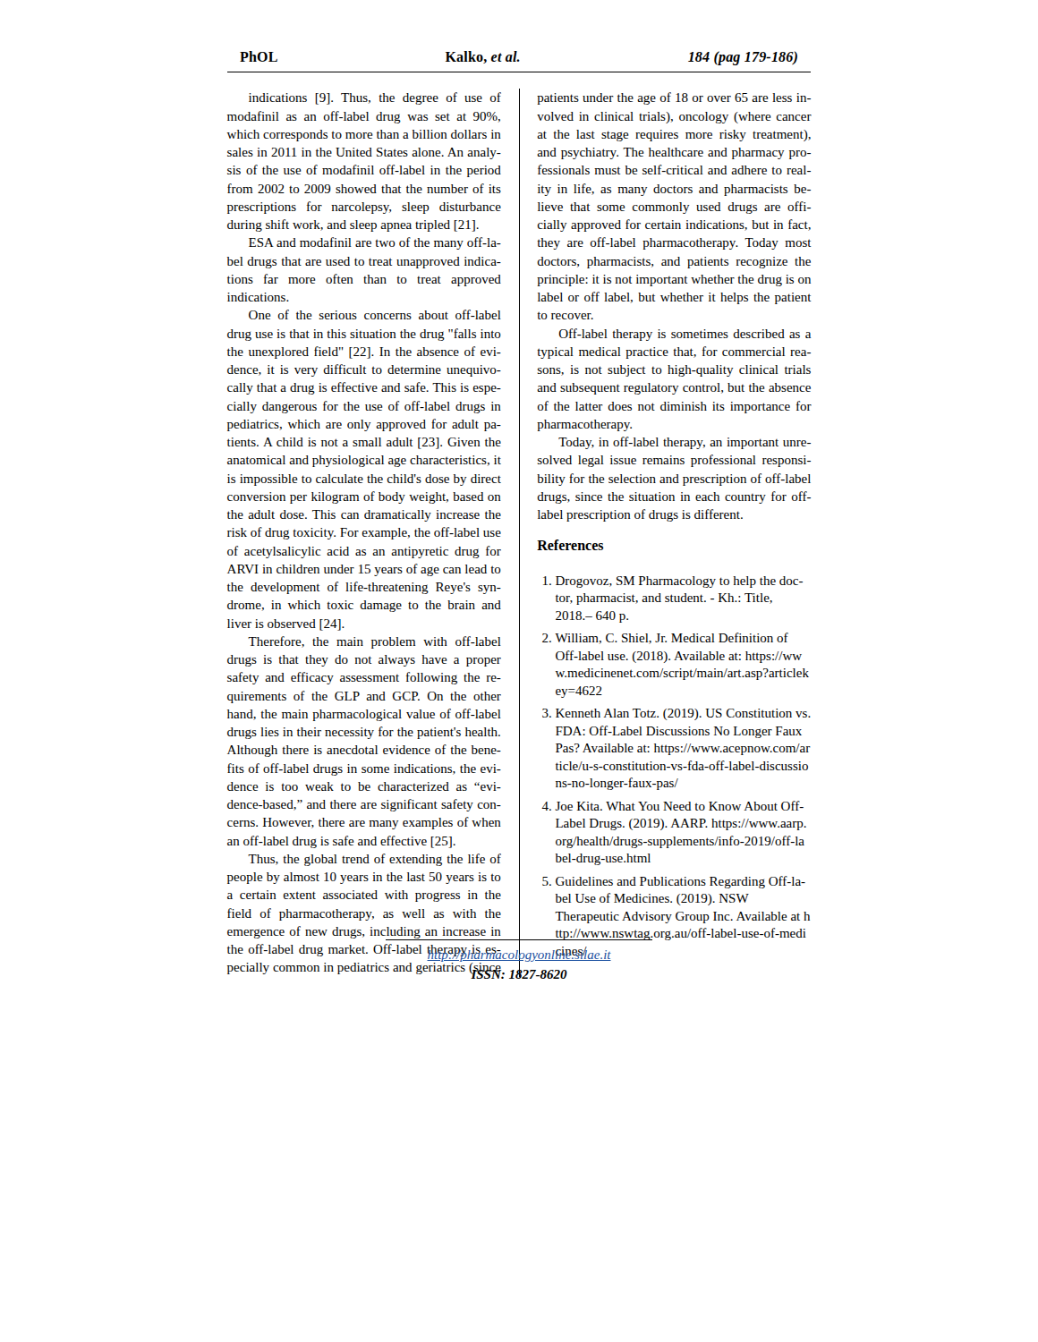PhOL Kalko, et al. 184 (pag 179-186)
indications [9]. Thus, the degree of use of modafinil as an off-label drug was set at 90%, which corresponds to more than a billion dollars in sales in 2011 in the United States alone. An analysis of the use of modafinil off-label in the period from 2002 to 2009 showed that the number of its prescriptions for narcolepsy, sleep disturbance during shift work, and sleep apnea tripled [21].
ESA and modafinil are two of the many off-label drugs that are used to treat unapproved indications far more often than to treat approved indications.
One of the serious concerns about off-label drug use is that in this situation the drug "falls into the unexplored field" [22]. In the absence of evidence, it is very difficult to determine unequivocally that a drug is effective and safe. This is especially dangerous for the use of off-label drugs in pediatrics, which are only approved for adult patients. A child is not a small adult [23]. Given the anatomical and physiological age characteristics, it is impossible to calculate the child's dose by direct conversion per kilogram of body weight, based on the adult dose. This can dramatically increase the risk of drug toxicity. For example, the off-label use of acetylsalicylic acid as an antipyretic drug for ARVI in children under 15 years of age can lead to the development of life-threatening Reye's syndrome, in which toxic damage to the brain and liver is observed [24].
Therefore, the main problem with off-label drugs is that they do not always have a proper safety and efficacy assessment following the requirements of the GLP and GCP. On the other hand, the main pharmacological value of off-label drugs lies in their necessity for the patient's health. Although there is anecdotal evidence of the benefits of off-label drugs in some indications, the evidence is too weak to be characterized as “evidence-based,” and there are significant safety concerns. However, there are many examples of when an off-label drug is safe and effective [25].
Thus, the global trend of extending the life of people by almost 10 years in the last 50 years is to a certain extent associated with progress in the field of pharmacotherapy, as well as with the emergence of new drugs, including an increase in the off-label drug market. Off-label therapy is especially common in pediatrics and geriatrics (since patients under the age of 18 or over 65 are less involved in clinical trials), oncology (where cancer at the last stage requires more risky treatment), and psychiatry. The healthcare and pharmacy professionals must be self-critical and adhere to reality in life, as many doctors and pharmacists believe that some commonly used drugs are officially approved for certain indications, but in fact, they are off-label pharmacotherapy. Today most doctors, pharmacists, and patients recognize the principle: it is not important whether the drug is on label or off label, but whether it helps the patient to recover.
Off-label therapy is sometimes described as a typical medical practice that, for commercial reasons, is not subject to high-quality clinical trials and subsequent regulatory control, but the absence of the latter does not diminish its importance for pharmacotherapy.
Today, in off-label therapy, an important unresolved legal issue remains professional responsibility for the selection and prescription of off-label drugs, since the situation in each country for off-label prescription of drugs is different.
References
Drogovoz, SM Pharmacology to help the doctor, pharmacist, and student. - Kh.: Title, 2018.– 640 p.
William, C. Shiel, Jr. Medical Definition of Off-label use. (2018). Available at: https://www.medicinenet.com/script/main/art.asp?articlekey=4622
Kenneth Alan Totz. (2019). US Constitution vs. FDA: Off-Label Discussions No Longer Faux Pas? Available at: https://www.acepnow.com/article/u-s-constitution-vs-fda-off-label-discussions-no-longer-faux-pas/
Joe Kita. What You Need to Know About Off-Label Drugs. (2019). AARP. https://www.aarp.org/health/drugs-supplements/info-2019/off-label-drug-use.html
Guidelines and Publications Regarding Off-label Use of Medicines. (2019). NSW Therapeutic Advisory Group Inc. Available at http://www.nswtag.org.au/off-label-use-of-medicines/
http://pharmacologyonline.silae.it ISSN: 1827-8620